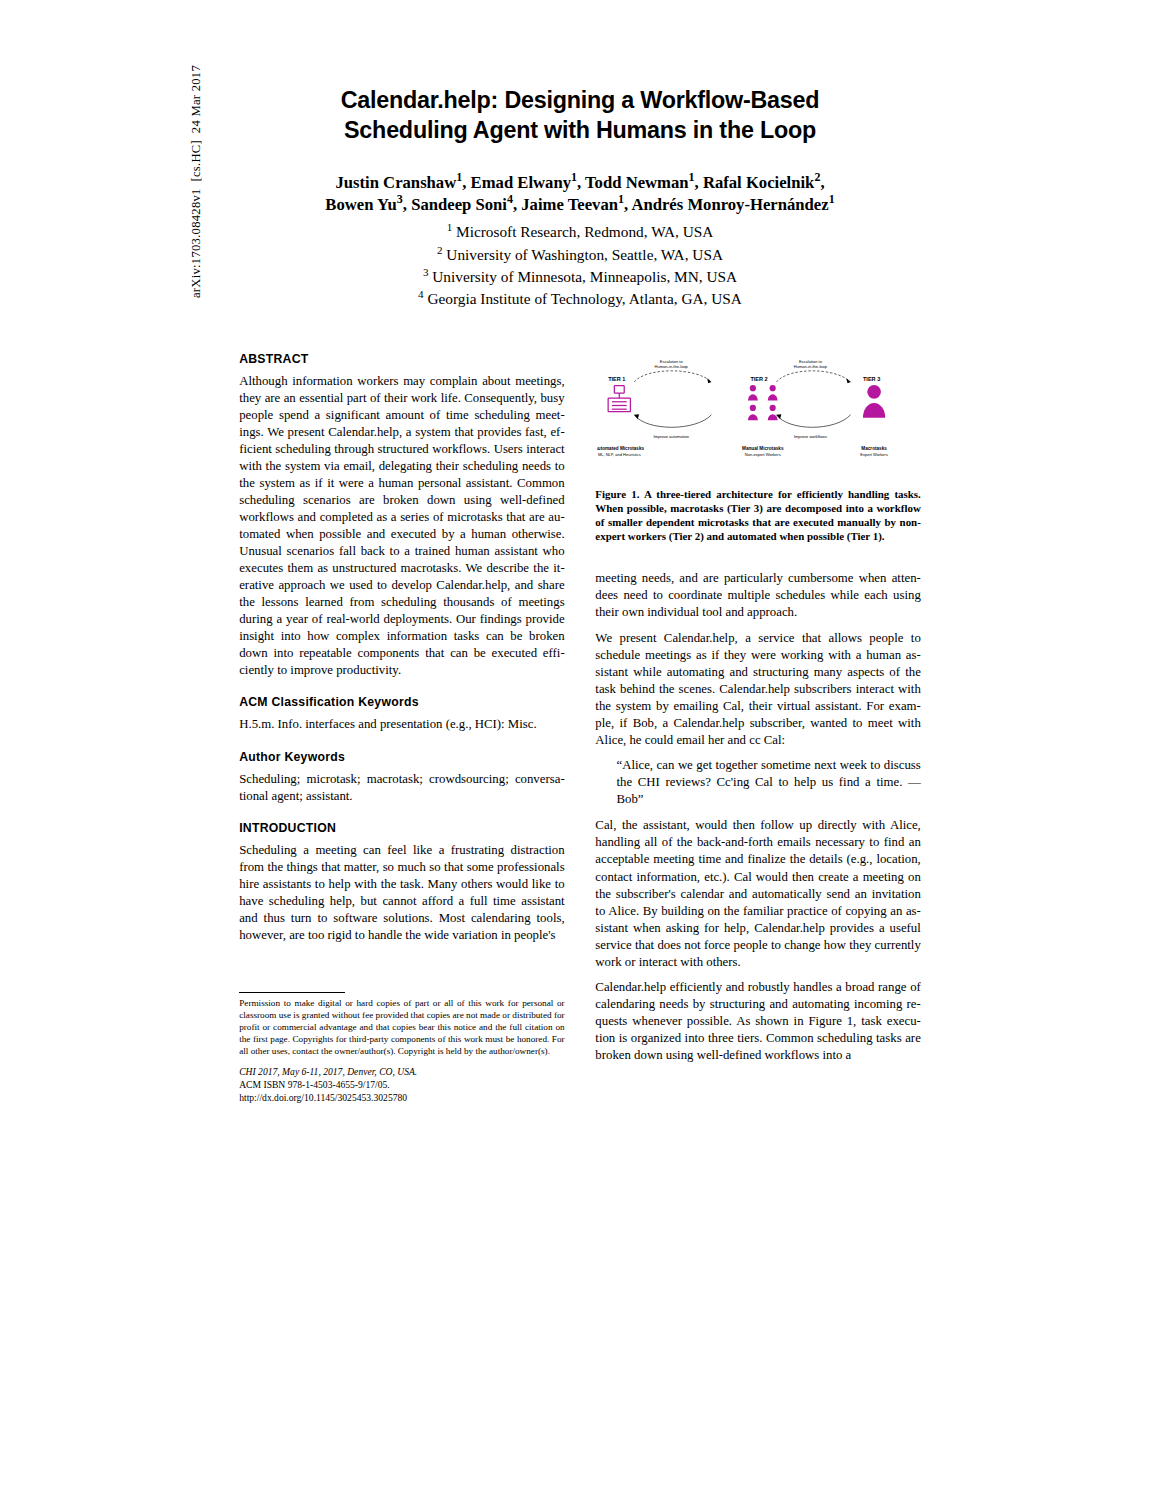arXiv:1703.08428v1 [cs.HC] 24 Mar 2017
Calendar.help: Designing a Workflow-Based
Scheduling Agent with Humans in the Loop
Justin Cranshaw1, Emad Elwany1, Todd Newman1, Rafal Kocielnik2,
Bowen Yu3, Sandeep Soni4, Jaime Teevan1, Andrés Monroy-Hernández1
1 Microsoft Research, Redmond, WA, USA
2 University of Washington, Seattle, WA, USA
3 University of Minnesota, Minneapolis, MN, USA
4 Georgia Institute of Technology, Atlanta, GA, USA
Abstract
Although information workers may complain about meetings, they are an essential part of their work life. Consequently, busy people spend a significant amount of time scheduling meetings. We present Calendar.help, a system that provides fast, efficient scheduling through structured workflows. Users interact with the system via email, delegating their scheduling needs to the system as if it were a human personal assistant. Common scheduling scenarios are broken down using well-defined workflows and completed as a series of microtasks that are automated when possible and executed by a human otherwise. Unusual scenarios fall back to a trained human assistant who executes them as unstructured macrotasks. We describe the iterative approach we used to develop Calendar.help, and share the lessons learned from scheduling thousands of meetings during a year of real-world deployments. Our findings provide insight into how complex information tasks can be broken down into repeatable components that can be executed efficiently to improve productivity.
ACM Classification Keywords
H.5.m. Info. interfaces and presentation (e.g., HCI): Misc.
Author Keywords
Scheduling; microtask; macrotask; crowdsourcing; conversational agent; assistant.
Introduction
Scheduling a meeting can feel like a frustrating distraction from the things that matter, so much so that some professionals hire assistants to help with the task. Many others would like to have scheduling help, but cannot afford a full time assistant and thus turn to software solutions. Most calendaring tools, however, are too rigid to handle the wide variation in people's
Permission to make digital or hard copies of part or all of this work for personal or classroom use is granted without fee provided that copies are not made or distributed for profit or commercial advantage and that copies bear this notice and the full citation on the first page. Copyrights for third-party components of this work must be honored. For all other uses, contact the owner/author(s). Copyright is held by the author/owner(s).
CHI 2017, May 6-11, 2017, Denver, CO, USA.
ACM ISBN 978-1-4503-4655-9/17/05.
http://dx.doi.org/10.1145/3025453.3025780
TIER 1 TIER 2 TIER 3 Escalation to Human-in-the-loop Escalation to Human-in-the-loop Improve automation Improve workflows Automated Microtasks ML, NLP, and Heuristics Manual Microtasks Non-expert Workers Macrotasks Expert Workers
Figure 1. A three-tiered architecture for efficiently handling tasks. When possible, macrotasks (Tier 3) are decomposed into a workflow of smaller dependent microtasks that are executed manually by non-expert workers (Tier 2) and automated when possible (Tier 1).
meeting needs, and are particularly cumbersome when attendees need to coordinate multiple schedules while each using their own individual tool and approach.
We present Calendar.help, a service that allows people to schedule meetings as if they were working with a human assistant while automating and structuring many aspects of the task behind the scenes. Calendar.help subscribers interact with the system by emailing Cal, their virtual assistant. For example, if Bob, a Calendar.help subscriber, wanted to meet with Alice, he could email her and cc Cal:
“Alice, can we get together sometime next week to discuss the CHI reviews? Cc'ing Cal to help us find a time. —Bob”
Cal, the assistant, would then follow up directly with Alice, handling all of the back-and-forth emails necessary to find an acceptable meeting time and finalize the details (e.g., location, contact information, etc.). Cal would then create a meeting on the subscriber's calendar and automatically send an invitation to Alice. By building on the familiar practice of copying an assistant when asking for help, Calendar.help provides a useful service that does not force people to change how they currently work or interact with others.
Calendar.help efficiently and robustly handles a broad range of calendaring needs by structuring and automating incoming requests whenever possible. As shown in Figure 1, task execution is organized into three tiers. Common scheduling tasks are broken down using well-defined workflows into a